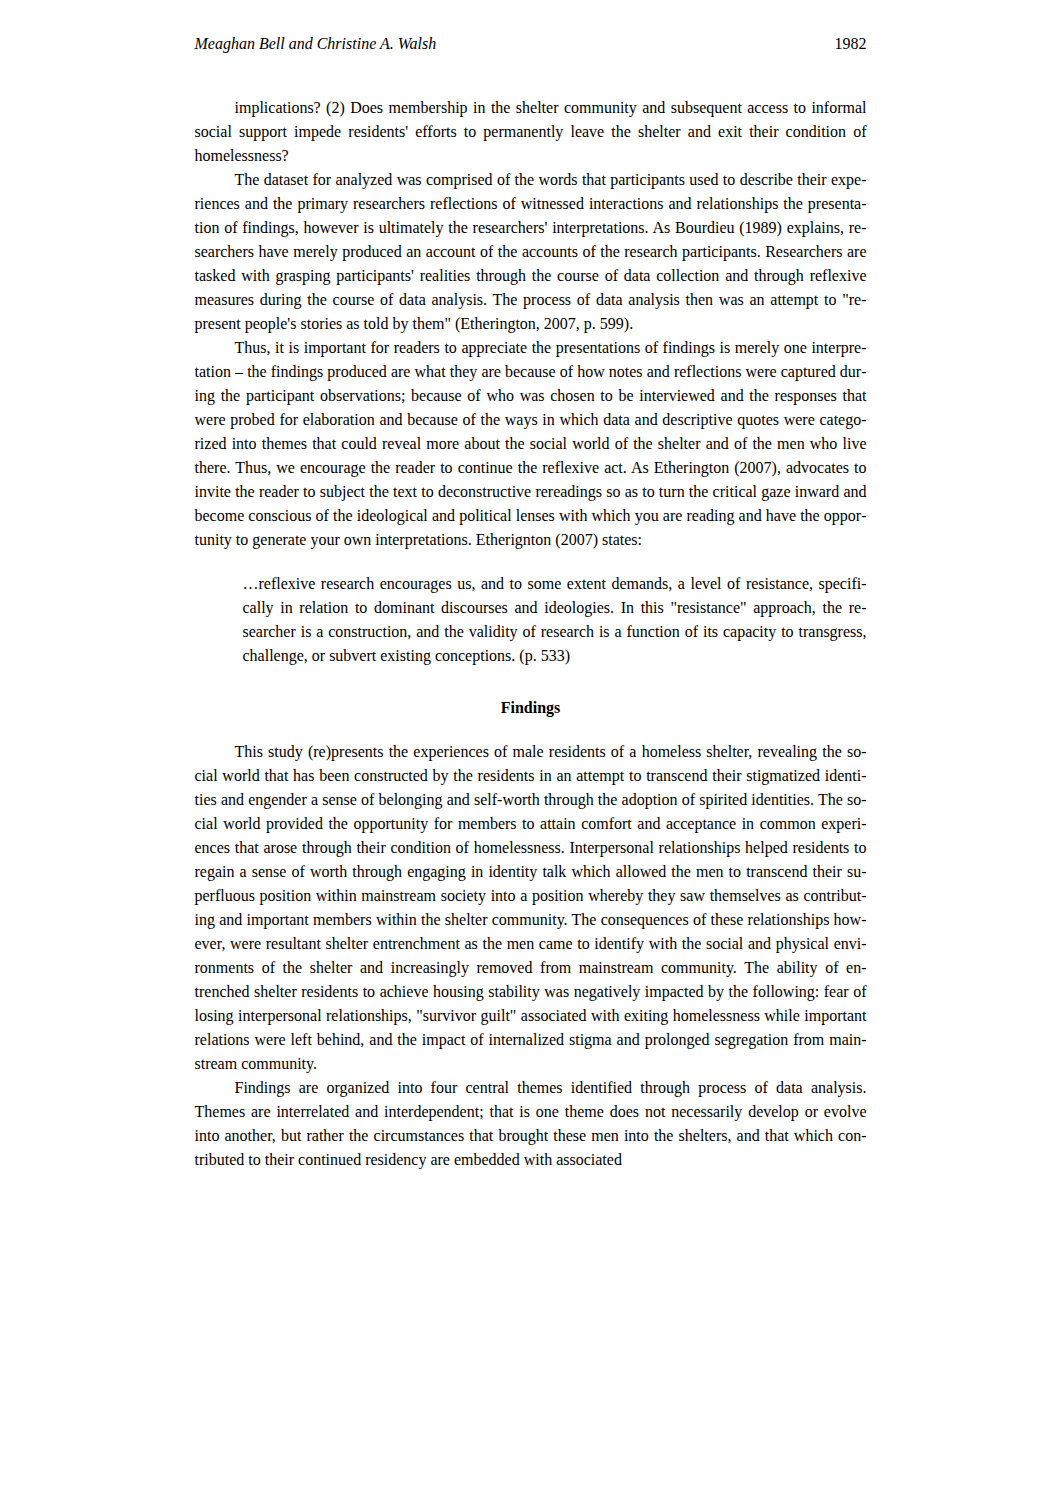Meaghan Bell and Christine A. Walsh 1982
implications? (2) Does membership in the shelter community and subsequent access to informal social support impede residents' efforts to permanently leave the shelter and exit their condition of homelessness?
The dataset for analyzed was comprised of the words that participants used to describe their experiences and the primary researchers reflections of witnessed interactions and relationships the presentation of findings, however is ultimately the researchers' interpretations. As Bourdieu (1989) explains, researchers have merely produced an account of the accounts of the research participants. Researchers are tasked with grasping participants' realities through the course of data collection and through reflexive measures during the course of data analysis. The process of data analysis then was an attempt to "re-present people's stories as told by them" (Etherington, 2007, p. 599).
Thus, it is important for readers to appreciate the presentations of findings is merely one interpretation – the findings produced are what they are because of how notes and reflections were captured during the participant observations; because of who was chosen to be interviewed and the responses that were probed for elaboration and because of the ways in which data and descriptive quotes were categorized into themes that could reveal more about the social world of the shelter and of the men who live there. Thus, we encourage the reader to continue the reflexive act. As Etherington (2007), advocates to invite the reader to subject the text to deconstructive rereadings so as to turn the critical gaze inward and become conscious of the ideological and political lenses with which you are reading and have the opportunity to generate your own interpretations. Etherignton (2007) states:
…reflexive research encourages us, and to some extent demands, a level of resistance, specifically in relation to dominant discourses and ideologies. In this "resistance" approach, the researcher is a construction, and the validity of research is a function of its capacity to transgress, challenge, or subvert existing conceptions. (p. 533)
Findings
This study (re)presents the experiences of male residents of a homeless shelter, revealing the social world that has been constructed by the residents in an attempt to transcend their stigmatized identities and engender a sense of belonging and self-worth through the adoption of spirited identities. The social world provided the opportunity for members to attain comfort and acceptance in common experiences that arose through their condition of homelessness. Interpersonal relationships helped residents to regain a sense of worth through engaging in identity talk which allowed the men to transcend their superfluous position within mainstream society into a position whereby they saw themselves as contributing and important members within the shelter community. The consequences of these relationships however, were resultant shelter entrenchment as the men came to identify with the social and physical environments of the shelter and increasingly removed from mainstream community. The ability of entrenched shelter residents to achieve housing stability was negatively impacted by the following: fear of losing interpersonal relationships, "survivor guilt" associated with exiting homelessness while important relations were left behind, and the impact of internalized stigma and prolonged segregation from mainstream community.
Findings are organized into four central themes identified through process of data analysis. Themes are interrelated and interdependent; that is one theme does not necessarily develop or evolve into another, but rather the circumstances that brought these men into the shelters, and that which contributed to their continued residency are embedded with associated